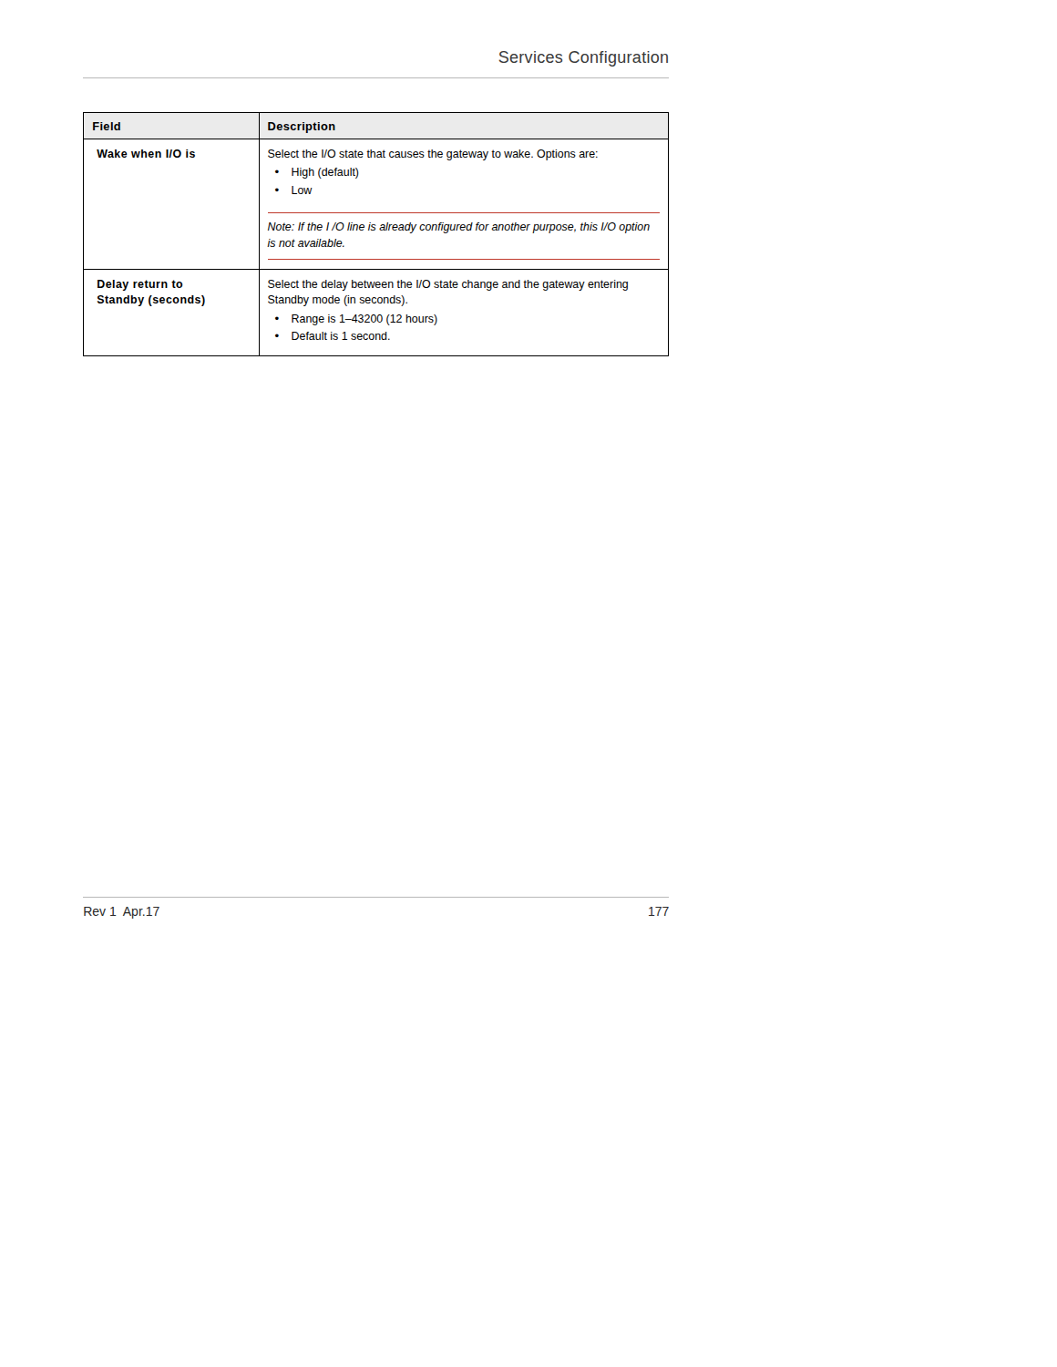Services Configuration
| Field | Description |
| --- | --- |
| Wake when I/O is | Select the I/O state that causes the gateway to wake. Options are: High (default) Low Note: If the I /O line is already configured for another purpose, this I/O option is not available. |
| Delay return to Standby (seconds) | Select the delay between the I/O state change and the gateway entering Standby mode (in seconds). Range is 1–43200 (12 hours) Default is 1 second. |
Rev 1 Apr.17 177